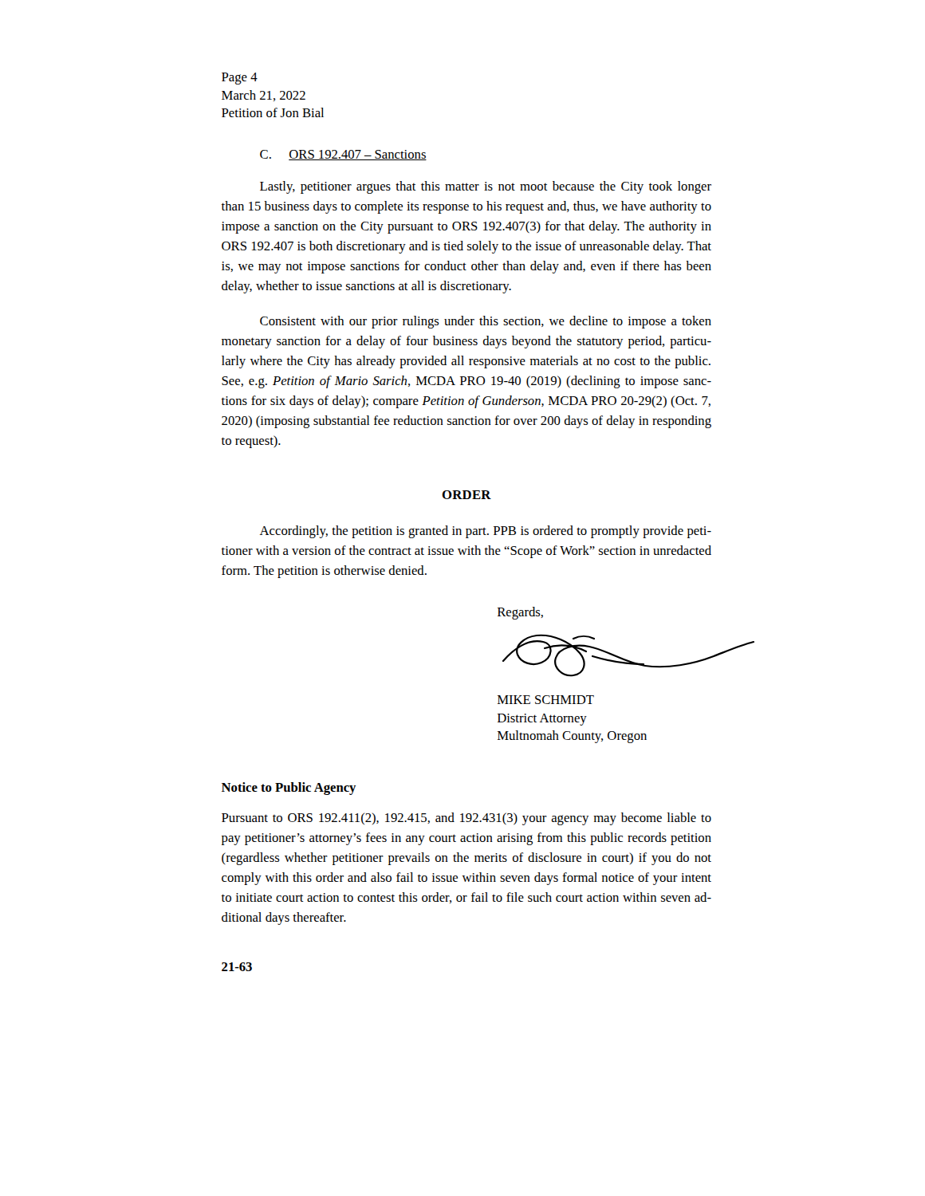Page 4
March 21, 2022
Petition of Jon Bial
C. ORS 192.407 – Sanctions
Lastly, petitioner argues that this matter is not moot because the City took longer than 15 business days to complete its response to his request and, thus, we have authority to impose a sanction on the City pursuant to ORS 192.407(3) for that delay. The authority in ORS 192.407 is both discretionary and is tied solely to the issue of unreasonable delay. That is, we may not impose sanctions for conduct other than delay and, even if there has been delay, whether to issue sanctions at all is discretionary.
Consistent with our prior rulings under this section, we decline to impose a token monetary sanction for a delay of four business days beyond the statutory period, particularly where the City has already provided all responsive materials at no cost to the public. See, e.g. Petition of Mario Sarich, MCDA PRO 19-40 (2019) (declining to impose sanctions for six days of delay); compare Petition of Gunderson, MCDA PRO 20-29(2) (Oct. 7, 2020) (imposing substantial fee reduction sanction for over 200 days of delay in responding to request).
ORDER
Accordingly, the petition is granted in part. PPB is ordered to promptly provide petitioner with a version of the contract at issue with the “Scope of Work” section in unredacted form. The petition is otherwise denied.
Regards,
MIKE SCHMIDT
District Attorney
Multnomah County, Oregon
Notice to Public Agency
Pursuant to ORS 192.411(2), 192.415, and 192.431(3) your agency may become liable to pay petitioner’s attorney’s fees in any court action arising from this public records petition (regardless whether petitioner prevails on the merits of disclosure in court) if you do not comply with this order and also fail to issue within seven days formal notice of your intent to initiate court action to contest this order, or fail to file such court action within seven additional days thereafter.
21-63